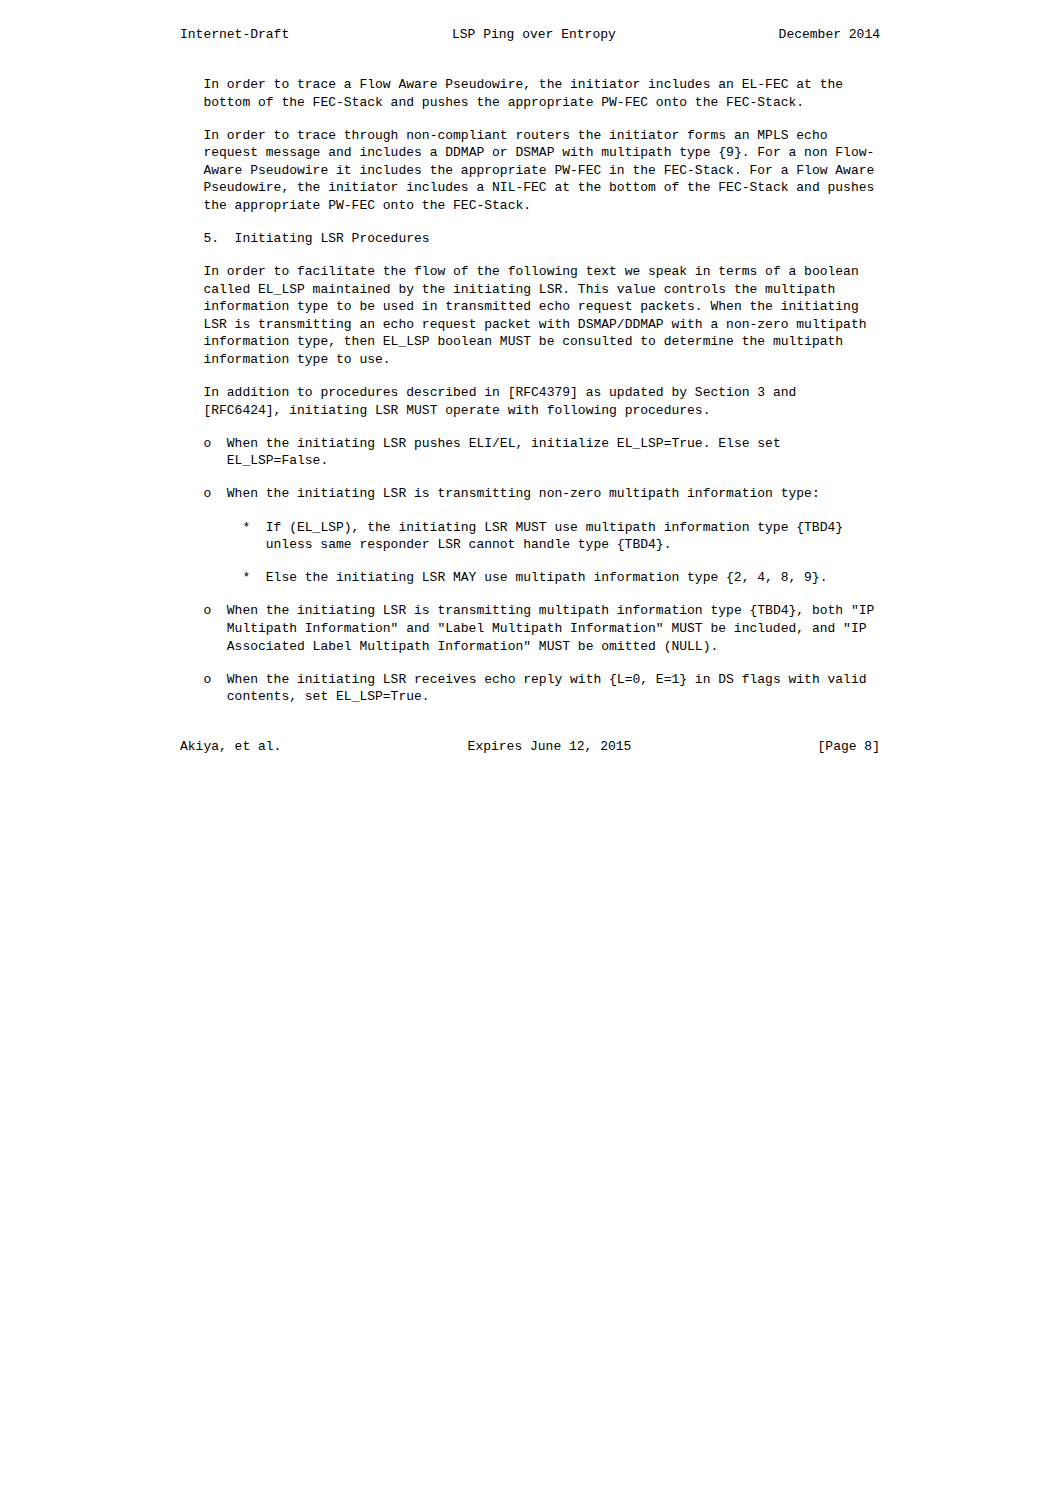Internet-Draft LSP Ping over Entropy December 2014
In order to trace a Flow Aware Pseudowire, the initiator includes an EL-FEC at the bottom of the FEC-Stack and pushes the appropriate PW-FEC onto the FEC-Stack.
In order to trace through non-compliant routers the initiator forms an MPLS echo request message and includes a DDMAP or DSMAP with multipath type {9}. For a non Flow-Aware Pseudowire it includes the appropriate PW-FEC in the FEC-Stack. For a Flow Aware Pseudowire, the initiator includes a NIL-FEC at the bottom of the FEC-Stack and pushes the appropriate PW-FEC onto the FEC-Stack.
5. Initiating LSR Procedures
In order to facilitate the flow of the following text we speak in terms of a boolean called EL_LSP maintained by the initiating LSR. This value controls the multipath information type to be used in transmitted echo request packets. When the initiating LSR is transmitting an echo request packet with DSMAP/DDMAP with a non-zero multipath information type, then EL_LSP boolean MUST be consulted to determine the multipath information type to use.
In addition to procedures described in [RFC4379] as updated by Section 3 and [RFC6424], initiating LSR MUST operate with following procedures.
o When the initiating LSR pushes ELI/EL, initialize EL_LSP=True. Else set EL_LSP=False.
o When the initiating LSR is transmitting non-zero multipath information type:
* If (EL_LSP), the initiating LSR MUST use multipath information type {TBD4} unless same responder LSR cannot handle type {TBD4}.
* Else the initiating LSR MAY use multipath information type {2, 4, 8, 9}.
o When the initiating LSR is transmitting multipath information type {TBD4}, both "IP Multipath Information" and "Label Multipath Information" MUST be included, and "IP Associated Label Multipath Information" MUST be omitted (NULL).
o When the initiating LSR receives echo reply with {L=0, E=1} in DS flags with valid contents, set EL_LSP=True.
Akiya, et al. Expires June 12, 2015[Page 8]